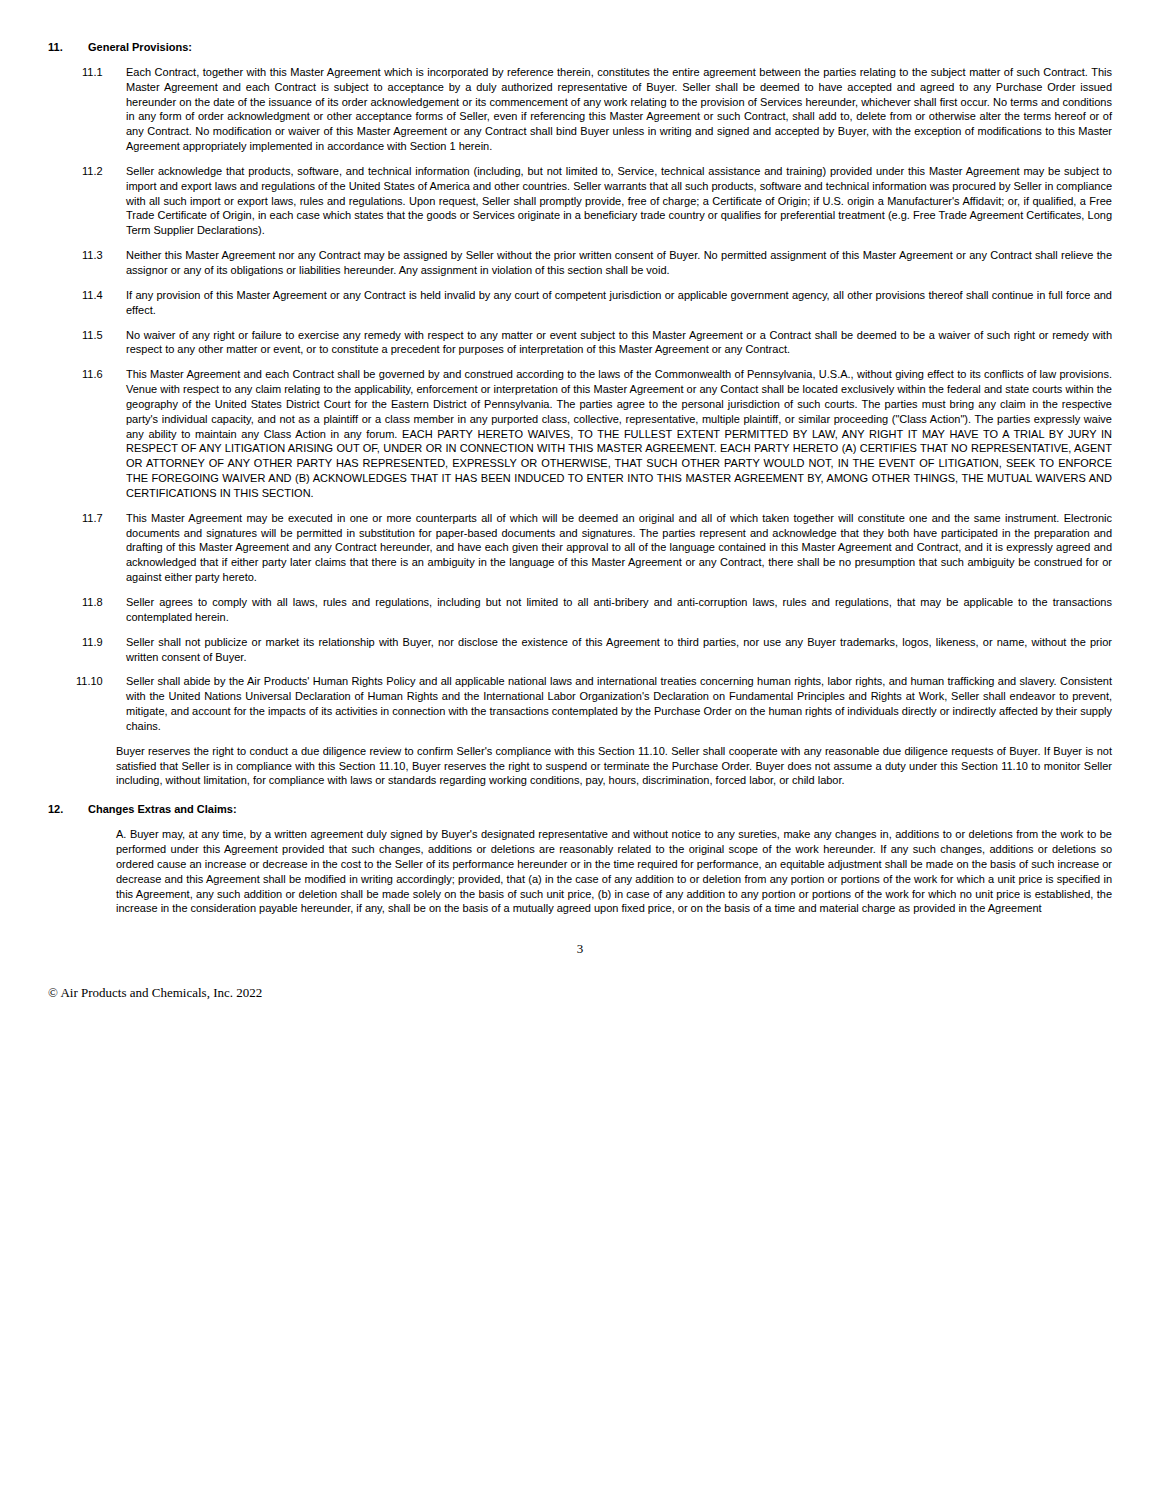11. General Provisions:
11.1
Each Contract, together with this Master Agreement which is incorporated by reference therein, constitutes the entire agreement between the parties relating to the subject matter of such Contract. This Master Agreement and each Contract is subject to acceptance by a duly authorized representative of Buyer. Seller shall be deemed to have accepted and agreed to any Purchase Order issued hereunder on the date of the issuance of its order acknowledgement or its commencement of any work relating to the provision of Services hereunder, whichever shall first occur. No terms and conditions in any form of order acknowledgment or other acceptance forms of Seller, even if referencing this Master Agreement or such Contract, shall add to, delete from or otherwise alter the terms hereof or of any Contract. No modification or waiver of this Master Agreement or any Contract shall bind Buyer unless in writing and signed and accepted by Buyer, with the exception of modifications to this Master Agreement appropriately implemented in accordance with Section 1 herein.
11.2
Seller acknowledge that products, software, and technical information (including, but not limited to, Service, technical assistance and training) provided under this Master Agreement may be subject to import and export laws and regulations of the United States of America and other countries. Seller warrants that all such products, software and technical information was procured by Seller in compliance with all such import or export laws, rules and regulations. Upon request, Seller shall promptly provide, free of charge; a Certificate of Origin; if U.S. origin a Manufacturer's Affidavit; or, if qualified, a Free Trade Certificate of Origin, in each case which states that the goods or Services originate in a beneficiary trade country or qualifies for preferential treatment (e.g. Free Trade Agreement Certificates, Long Term Supplier Declarations).
11.3
Neither this Master Agreement nor any Contract may be assigned by Seller without the prior written consent of Buyer. No permitted assignment of this Master Agreement or any Contract shall relieve the assignor or any of its obligations or liabilities hereunder. Any assignment in violation of this section shall be void.
11.4
If any provision of this Master Agreement or any Contract is held invalid by any court of competent jurisdiction or applicable government agency, all other provisions thereof shall continue in full force and effect.
11.5
No waiver of any right or failure to exercise any remedy with respect to any matter or event subject to this Master Agreement or a Contract shall be deemed to be a waiver of such right or remedy with respect to any other matter or event, or to constitute a precedent for purposes of interpretation of this Master Agreement or any Contract.
11.6
This Master Agreement and each Contract shall be governed by and construed according to the laws of the Commonwealth of Pennsylvania, U.S.A., without giving effect to its conflicts of law provisions. Venue with respect to any claim relating to the applicability, enforcement or interpretation of this Master Agreement or any Contact shall be located exclusively within the federal and state courts within the geography of the United States District Court for the Eastern District of Pennsylvania. The parties agree to the personal jurisdiction of such courts. The parties must bring any claim in the respective party's individual capacity, and not as a plaintiff or a class member in any purported class, collective, representative, multiple plaintiff, or similar proceeding ("Class Action"). The parties expressly waive any ability to maintain any Class Action in any forum. Each party hereto waives, to the fullest extent permitted by law, any right it may have to a trial by jury in respect of any litigation arising out of, under or in connection with this master agreement. Each party hereto (a) certifies that no representative, agent or attorney of any other party has represented, expressly or otherwise, that such other party would not, in the event of litigation, seek to enforce the foregoing waiver and (b) acknowledges that it has been induced to enter into this master agreement by, among other things, the mutual waivers and certifications in this section.
11.7
This Master Agreement may be executed in one or more counterparts all of which will be deemed an original and all of which taken together will constitute one and the same instrument. Electronic documents and signatures will be permitted in substitution for paper-based documents and signatures. The parties represent and acknowledge that they both have participated in the preparation and drafting of this Master Agreement and any Contract hereunder, and have each given their approval to all of the language contained in this Master Agreement and Contract, and it is expressly agreed and acknowledged that if either party later claims that there is an ambiguity in the language of this Master Agreement or any Contract, there shall be no presumption that such ambiguity be construed for or against either party hereto.
11.8
Seller agrees to comply with all laws, rules and regulations, including but not limited to all anti-bribery and anti-corruption laws, rules and regulations, that may be applicable to the transactions contemplated herein.
11.9
Seller shall not publicize or market its relationship with Buyer, nor disclose the existence of this Agreement to third parties, nor use any Buyer trademarks, logos, likeness, or name, without the prior written consent of Buyer.
11.10
Seller shall abide by the Air Products' Human Rights Policy and all applicable national laws and international treaties concerning human rights, labor rights, and human trafficking and slavery. Consistent with the United Nations Universal Declaration of Human Rights and the International Labor Organization's Declaration on Fundamental Principles and Rights at Work, Seller shall endeavor to prevent, mitigate, and account for the impacts of its activities in connection with the transactions contemplated by the Purchase Order on the human rights of individuals directly or indirectly affected by their supply chains.
Buyer reserves the right to conduct a due diligence review to confirm Seller's compliance with this Section 11.10. Seller shall cooperate with any reasonable due diligence requests of Buyer. If Buyer is not satisfied that Seller is in compliance with this Section 11.10, Buyer reserves the right to suspend or terminate the Purchase Order. Buyer does not assume a duty under this Section 11.10 to monitor Seller including, without limitation, for compliance with laws or standards regarding working conditions, pay, hours, discrimination, forced labor, or child labor.
12. Changes Extras and Claims:
A. Buyer may, at any time, by a written agreement duly signed by Buyer's designated representative and without notice to any sureties, make any changes in, additions to or deletions from the work to be performed under this Agreement provided that such changes, additions or deletions are reasonably related to the original scope of the work hereunder. If any such changes, additions or deletions so ordered cause an increase or decrease in the cost to the Seller of its performance hereunder or in the time required for performance, an equitable adjustment shall be made on the basis of such increase or decrease and this Agreement shall be modified in writing accordingly; provided, that (a) in the case of any addition to or deletion from any portion or portions of the work for which a unit price is specified in this Agreement, any such addition or deletion shall be made solely on the basis of such unit price, (b) in case of any addition to any portion or portions of the work for which no unit price is established, the increase in the consideration payable hereunder, if any, shall be on the basis of a mutually agreed upon fixed price, or on the basis of a time and material charge as provided in the Agreement
3
© Air Products and Chemicals, Inc. 2022